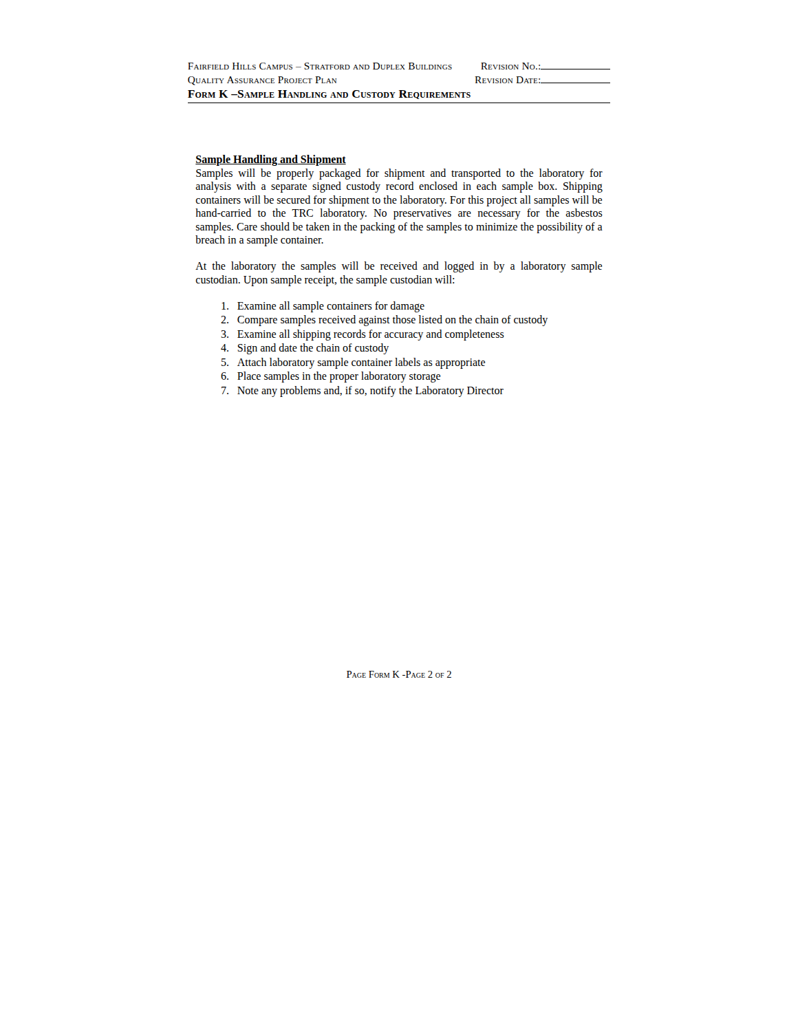Fairfield Hills Campus – Stratford and Duplex Buildings
Revision No.:
Quality Assurance Project Plan
Revision Date:
Form K –Sample Handling and Custody Requirements
Sample Handling and Shipment
Samples will be properly packaged for shipment and transported to the laboratory for analysis with a separate signed custody record enclosed in each sample box. Shipping containers will be secured for shipment to the laboratory. For this project all samples will be hand-carried to the TRC laboratory. No preservatives are necessary for the asbestos samples. Care should be taken in the packing of the samples to minimize the possibility of a breach in a sample container.
At the laboratory the samples will be received and logged in by a laboratory sample custodian. Upon sample receipt, the sample custodian will:
Examine all sample containers for damage
Compare samples received against those listed on the chain of custody
Examine all shipping records for accuracy and completeness
Sign and date the chain of custody
Attach laboratory sample container labels as appropriate
Place samples in the proper laboratory storage
Note any problems and, if so, notify the Laboratory Director
Page Form K -Page 2 of 2